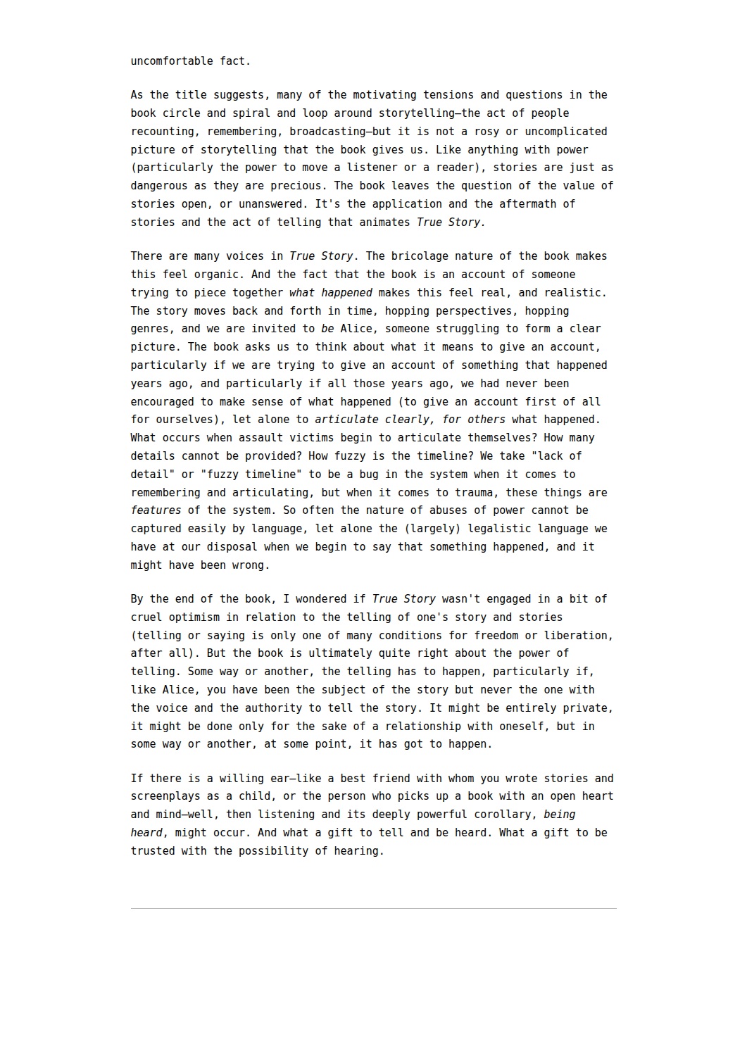uncomfortable fact.
As the title suggests, many of the motivating tensions and questions in the book circle and spiral and loop around storytelling—the act of people recounting, remembering, broadcasting—but it is not a rosy or uncomplicated picture of storytelling that the book gives us. Like anything with power (particularly the power to move a listener or a reader), stories are just as dangerous as they are precious. The book leaves the question of the value of stories open, or unanswered. It's the application and the aftermath of stories and the act of telling that animates True Story.
There are many voices in True Story. The bricolage nature of the book makes this feel organic. And the fact that the book is an account of someone trying to piece together what happened makes this feel real, and realistic. The story moves back and forth in time, hopping perspectives, hopping genres, and we are invited to be Alice, someone struggling to form a clear picture. The book asks us to think about what it means to give an account, particularly if we are trying to give an account of something that happened years ago, and particularly if all those years ago, we had never been encouraged to make sense of what happened (to give an account first of all for ourselves), let alone to articulate clearly, for others what happened. What occurs when assault victims begin to articulate themselves? How many details cannot be provided? How fuzzy is the timeline? We take "lack of detail" or "fuzzy timeline" to be a bug in the system when it comes to remembering and articulating, but when it comes to trauma, these things are features of the system. So often the nature of abuses of power cannot be captured easily by language, let alone the (largely) legalistic language we have at our disposal when we begin to say that something happened, and it might have been wrong.
By the end of the book, I wondered if True Story wasn't engaged in a bit of cruel optimism in relation to the telling of one's story and stories (telling or saying is only one of many conditions for freedom or liberation, after all). But the book is ultimately quite right about the power of telling. Some way or another, the telling has to happen, particularly if, like Alice, you have been the subject of the story but never the one with the voice and the authority to tell the story. It might be entirely private, it might be done only for the sake of a relationship with oneself, but in some way or another, at some point, it has got to happen.
If there is a willing ear—like a best friend with whom you wrote stories and screenplays as a child, or the person who picks up a book with an open heart and mind—well, then listening and its deeply powerful corollary, being heard, might occur. And what a gift to tell and be heard. What a gift to be trusted with the possibility of hearing.